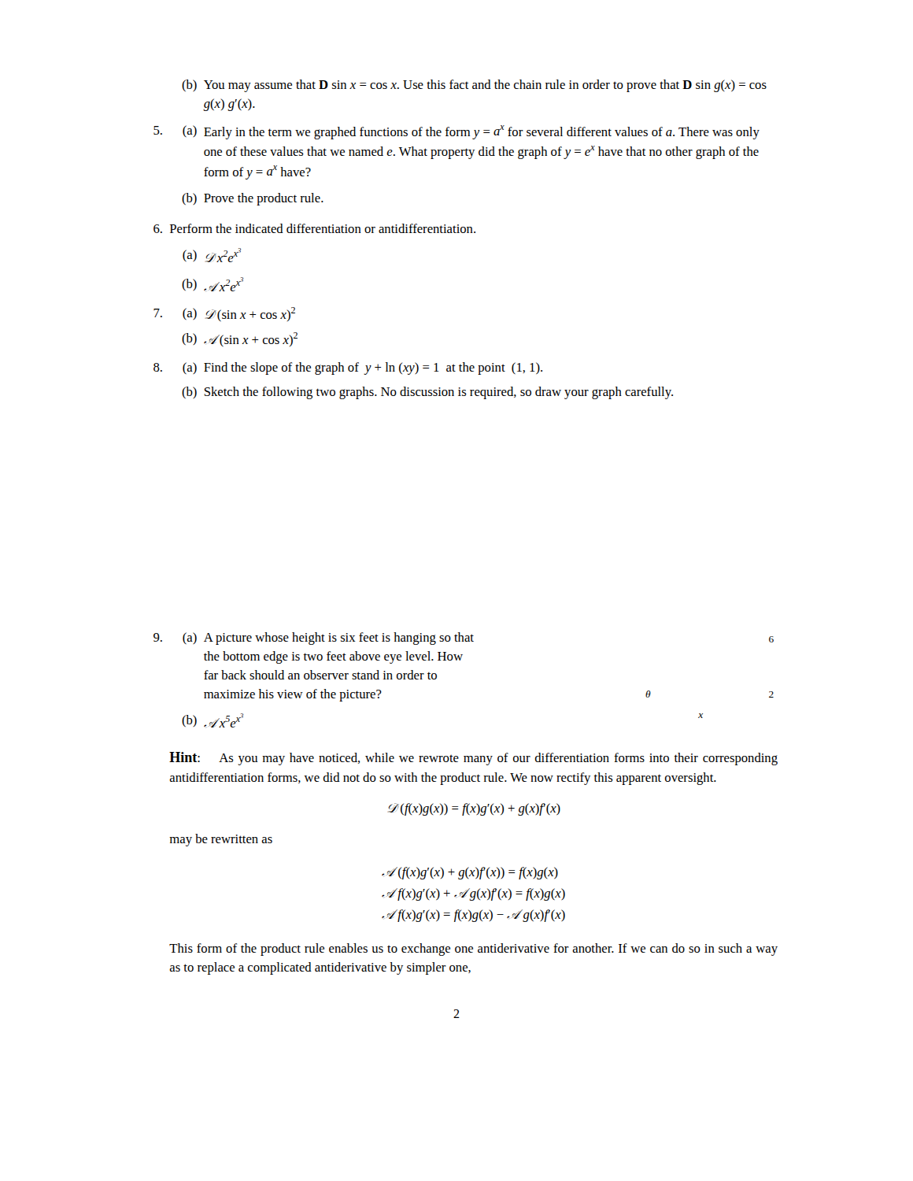(b)
You may assume that D sin x = cos x. Use this fact and the chain rule in order to prove that D sin g(x) = cos g(x) g′(x).
5.
(a)
Early in the term we graphed functions of the form y = ax for several different values of a. There was only one of these values that we named e. What property did the graph of y = ex have that no other graph of the form of y = ax have?
(b)
Prove the product rule.
6.
Perform the indicated differentiation or antidifferentiation.
(a)
𝒟 x2ex3
(b)
𝒜 x2ex3
7.
(a)
𝒟 (sin x + cos x)2
(b)
𝒜 (sin x + cos x)2
8.
(a)
Find the slope of the graph of y + ln (xy) = 1 at the point (1, 1).
(b)
Sketch the following two graphs. No discussion is required, so draw your graph carefully.
9.
(a)
A picture whose height is six feet is hanging so that the bottom edge is two feet above eye level. How far back should an observer stand in order to maximize his view of the picture?
(b)
𝒜 x5ex3
6 2 θ x
Hint: As you may have noticed, while we rewrote many of our differentiation forms into their corresponding antidifferentiation forms, we did not do so with the product rule. We now rectify this apparent oversight.
𝒟 (f(x)g(x)) = f(x)g′(x) + g(x)f′(x)
may be rewritten as
𝒜 (f(x)g′(x) + g(x)f′(x)) = f(x)g(x)
𝒜 f(x)g′(x) + 𝒜 g(x)f′(x) = f(x)g(x)
𝒜 f(x)g′(x) = f(x)g(x) − 𝒜 g(x)f′(x)
This form of the product rule enables us to exchange one antiderivative for another. If we can do so in such a way as to replace a complicated antiderivative by simpler one,
2